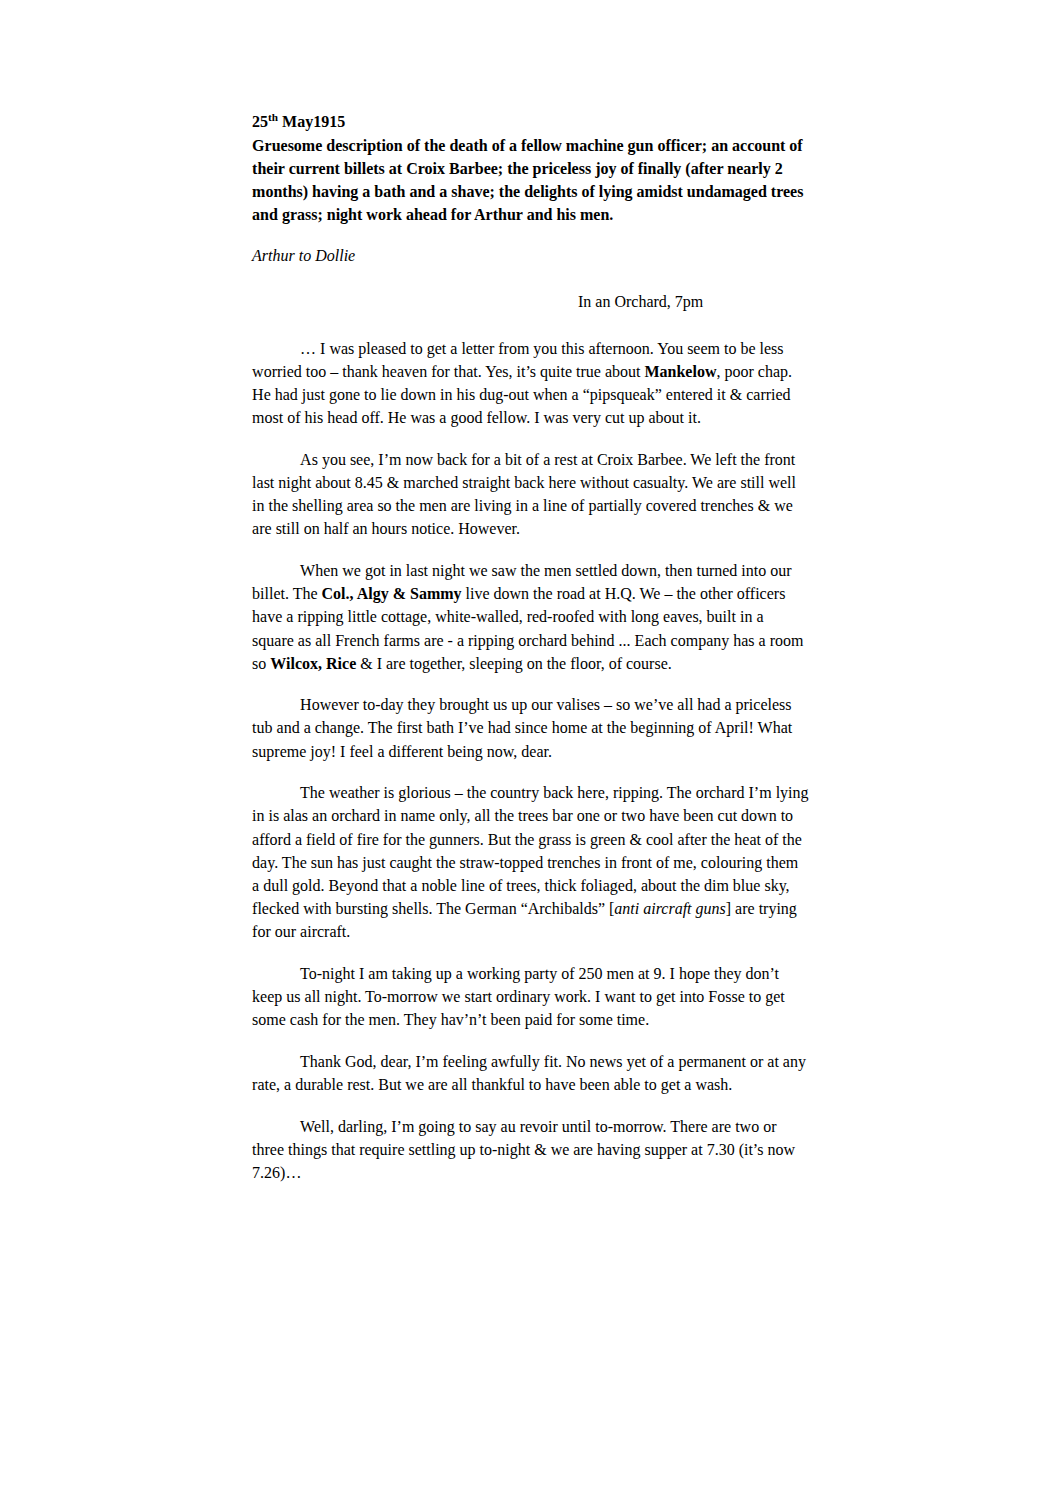25th May1915
Gruesome description of the death of a fellow machine gun officer; an account of their current billets at Croix Barbee; the priceless joy of finally (after nearly 2 months) having a bath and a shave; the delights of lying amidst undamaged trees and grass; night work ahead for Arthur and his men.
Arthur to Dollie
In an Orchard, 7pm
… I was pleased to get a letter from you this afternoon. You seem to be less worried too – thank heaven for that. Yes, it’s quite true about Mankelow, poor chap. He had just gone to lie down in his dug-out when a “pipsqueak” entered it & carried most of his head off. He was a good fellow. I was very cut up about it.
As you see, I’m now back for a bit of a rest at Croix Barbee. We left the front last night about 8.45 & marched straight back here without casualty. We are still well in the shelling area so the men are living in a line of partially covered trenches & we are still on half an hours notice. However.
When we got in last night we saw the men settled down, then turned into our billet. The Col., Algy & Sammy live down the road at H.Q. We – the other officers have a ripping little cottage, white-walled, red-roofed with long eaves, built in a square as all French farms are - a ripping orchard behind ... Each company has a room so Wilcox, Rice & I are together, sleeping on the floor, of course.
However to-day they brought us up our valises – so we’ve all had a priceless tub and a change. The first bath I’ve had since home at the beginning of April! What supreme joy! I feel a different being now, dear.
The weather is glorious – the country back here, ripping. The orchard I’m lying in is alas an orchard in name only, all the trees bar one or two have been cut down to afford a field of fire for the gunners. But the grass is green & cool after the heat of the day. The sun has just caught the straw-topped trenches in front of me, colouring them a dull gold. Beyond that a noble line of trees, thick foliaged, about the dim blue sky, flecked with bursting shells. The German “Archibalds” [anti aircraft guns] are trying for our aircraft.
To-night I am taking up a working party of 250 men at 9. I hope they don’t keep us all night. To-morrow we start ordinary work. I want to get into Fosse to get some cash for the men. They hav’n’t been paid for some time.
Thank God, dear, I’m feeling awfully fit. No news yet of a permanent or at any rate, a durable rest. But we are all thankful to have been able to get a wash.
Well, darling, I’m going to say au revoir until to-morrow. There are two or three things that require settling up to-night & we are having supper at 7.30 (it’s now 7.26)…